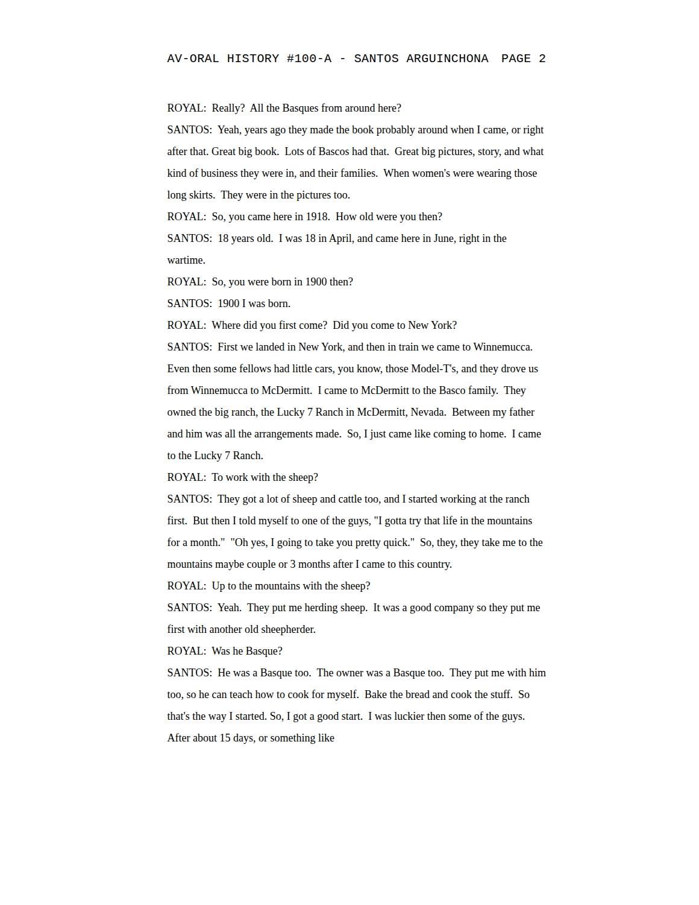AV-Oral History #100-A - Santos Arguinchona Page 2
Royal: Really? All the Basques from around here?
Santos: Yeah, years ago they made the book probably around when I came, or right after that. Great big book. Lots of Bascos had that. Great big pictures, story, and what kind of business they were in, and their families. When women's were wearing those long skirts. They were in the pictures too.
Royal: So, you came here in 1918. How old were you then?
Santos: 18 years old. I was 18 in April, and came here in June, right in the wartime.
Royal: So, you were born in 1900 then?
Santos: 1900 I was born.
Royal: Where did you first come? Did you come to New York?
Santos: First we landed in New York, and then in train we came to Winnemucca. Even then some fellows had little cars, you know, those Model-T's, and they drove us from Winnemucca to McDermitt. I came to McDermitt to the Basco family. They owned the big ranch, the Lucky 7 Ranch in McDermitt, Nevada. Between my father and him was all the arrangements made. So, I just came like coming to home. I came to the Lucky 7 Ranch.
Royal: To work with the sheep?
Santos: They got a lot of sheep and cattle too, and I started working at the ranch first. But then I told myself to one of the guys, "I gotta try that life in the mountains for a month." "Oh yes, I going to take you pretty quick." So, they, they take me to the mountains maybe couple or 3 months after I came to this country.
Royal: Up to the mountains with the sheep?
Santos: Yeah. They put me herding sheep. It was a good company so they put me first with another old sheepherder.
Royal: Was he Basque?
Santos: He was a Basque too. The owner was a Basque too. They put me with him too, so he can teach how to cook for myself. Bake the bread and cook the stuff. So that's the way I started. So, I got a good start. I was luckier then some of the guys. After about 15 days, or something like